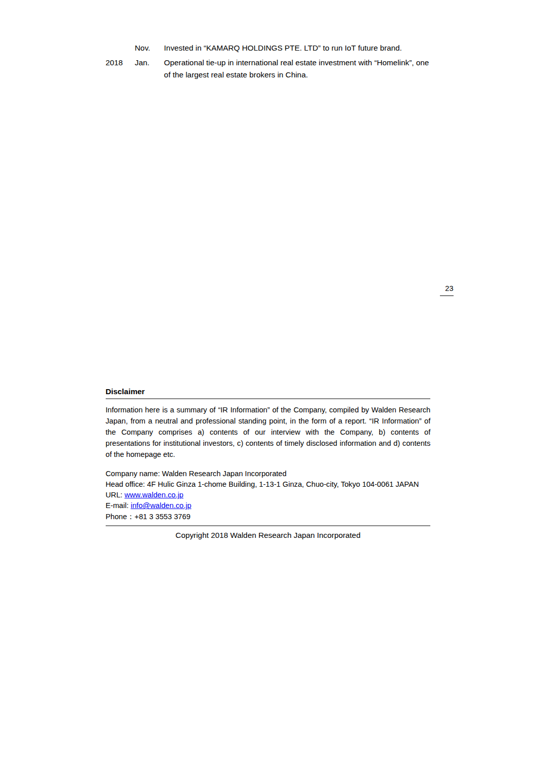| | Nov. | Invested in “KAMARQ HOLDINGS PTE. LTD” to run IoT future brand. |
| 2018 | Jan. | Operational tie-up in international real estate investment with “Homelink”, one of the largest real estate brokers in China. |
23
Disclaimer
Information here is a summary of “IR Information” of the Company, compiled by Walden Research Japan, from a neutral and professional standing point, in the form of a report. “IR Information” of the Company comprises a) contents of our interview with the Company, b) contents of presentations for institutional investors, c) contents of timely disclosed information and d) contents of the homepage etc.
Company name: Walden Research Japan Incorporated
Head office: 4F Hulic Ginza 1-chome Building, 1-13-1 Ginza, Chuo-city, Tokyo 104-0061 JAPAN
URL: www.walden.co.jp
E-mail: info@walden.co.jp
Phone：+81 3 3553 3769
Copyright 2018 Walden Research Japan Incorporated